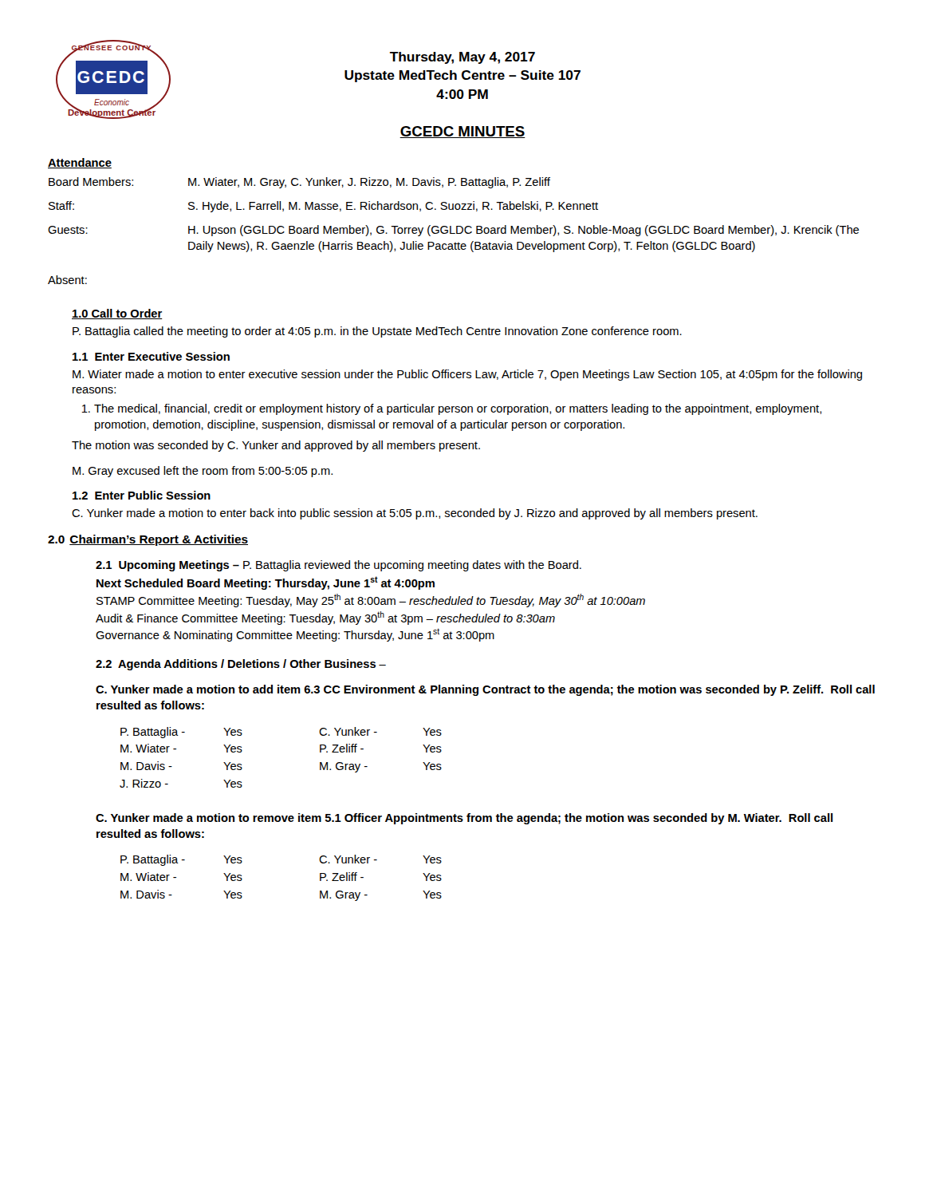GENESEE COUNTY
GCEDC
Economic
Development Center
Thursday, May 4, 2017
Upstate MedTech Centre – Suite 107
4:00 PM
GCEDC MINUTES
Attendance
| Board Members: | M. Wiater, M. Gray, C. Yunker, J. Rizzo, M. Davis, P. Battaglia, P. Zeliff |
| Staff: | S. Hyde, L. Farrell, M. Masse, E. Richardson, C. Suozzi, R. Tabelski, P. Kennett |
| Guests: | H. Upson (GGLDC Board Member), G. Torrey (GGLDC Board Member), S. Noble-Moag (GGLDC Board Member), J. Krencik (The Daily News), R. Gaenzle (Harris Beach), Julie Pacatte (Batavia Development Corp), T. Felton (GGLDC Board) |
Absent:
1.0 Call to Order
P. Battaglia called the meeting to order at 4:05 p.m. in the Upstate MedTech Centre Innovation Zone conference room.
1.1 Enter Executive Session
M. Wiater made a motion to enter executive session under the Public Officers Law, Article 7, Open Meetings Law Section 105, at 4:05pm for the following reasons:
The medical, financial, credit or employment history of a particular person or corporation, or matters leading to the appointment, employment, promotion, demotion, discipline, suspension, dismissal or removal of a particular person or corporation.
The motion was seconded by C. Yunker and approved by all members present.
M. Gray excused left the room from 5:00-5:05 p.m.
1.2 Enter Public Session
C. Yunker made a motion to enter back into public session at 5:05 p.m., seconded by J. Rizzo and approved by all members present.
2.0 Chairman’s Report & Activities
2.1 Upcoming Meetings – P. Battaglia reviewed the upcoming meeting dates with the Board.
Next Scheduled Board Meeting: Thursday, June 1st at 4:00pm
STAMP Committee Meeting: Tuesday, May 25th at 8:00am – rescheduled to Tuesday, May 30th at 10:00am
Audit & Finance Committee Meeting: Tuesday, May 30th at 3pm – rescheduled to 8:30am
Governance & Nominating Committee Meeting: Thursday, June 1st at 3:00pm
2.2 Agenda Additions / Deletions / Other Business –
C. Yunker made a motion to add item 6.3 CC Environment & Planning Contract to the agenda; the motion was seconded by P. Zeliff. Roll call resulted as follows:
| P. Battaglia - | Yes | C. Yunker - | Yes |
| M. Wiater - | Yes | P. Zeliff - | Yes |
| M. Davis - | Yes | M. Gray - | Yes |
| J. Rizzo - | Yes | | |
C. Yunker made a motion to remove item 5.1 Officer Appointments from the agenda; the motion was seconded by M. Wiater. Roll call resulted as follows:
| P. Battaglia - | Yes | C. Yunker - | Yes |
| M. Wiater - | Yes | P. Zeliff - | Yes |
| M. Davis - | Yes | M. Gray - | Yes |